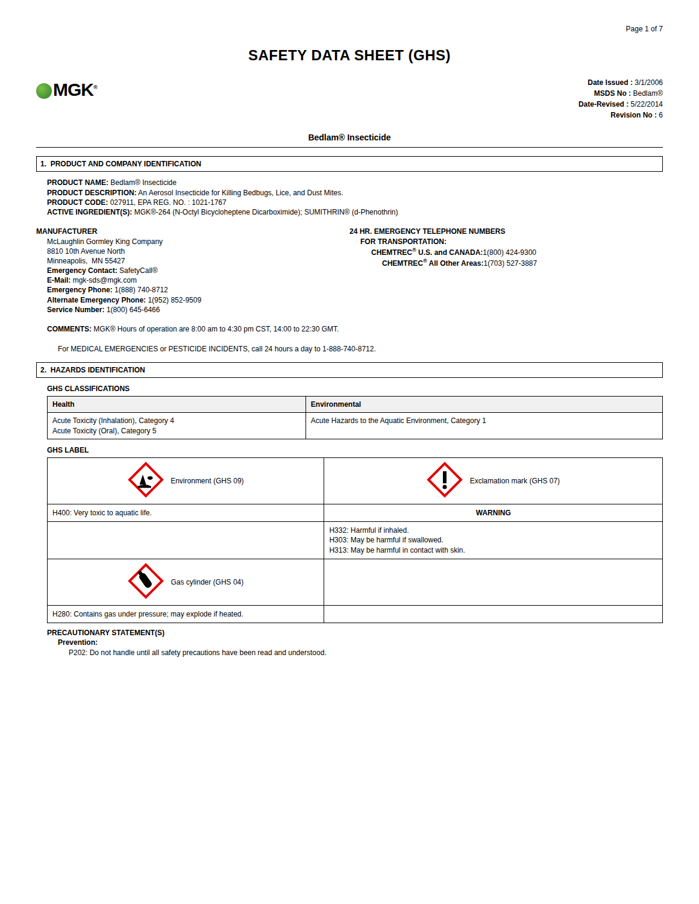Page 1 of 7
SAFETY DATA SHEET (GHS)
MGK®
Date Issued : 3/1/2006
MSDS No : Bedlam®
Date-Revised : 5/22/2014
Revision No : 6
Bedlam® Insecticide
1. PRODUCT AND COMPANY IDENTIFICATION
PRODUCT NAME: Bedlam® Insecticide
PRODUCT DESCRIPTION: An Aerosol Insecticide for Killing Bedbugs, Lice, and Dust Mites.
PRODUCT CODE: 027911, EPA REG. NO. : 1021-1767
ACTIVE INGREDIENT(S): MGK®-264 (N-Octyl Bicycloheptene Dicarboximide); SUMITHRIN® (d-Phenothrin)
MANUFACTURER
McLaughlin Gormley King Company
8810 10th Avenue North
Minneapolis, MN 55427
Emergency Contact: SafetyCall®
E-Mail: mgk-sds@mgk.com
Emergency Phone: 1(888) 740-8712
Alternate Emergency Phone: 1(952) 852-9509
Service Number: 1(800) 645-6466
24 HR. EMERGENCY TELEPHONE NUMBERS
FOR TRANSPORTATION:
CHEMTREC® U.S. and CANADA: 1(800) 424-9300
CHEMTREC® All Other Areas: 1(703) 527-3887
COMMENTS: MGK® Hours of operation are 8:00 am to 4:30 pm CST, 14:00 to 22:30 GMT.
For MEDICAL EMERGENCIES or PESTICIDE INCIDENTS, call 24 hours a day to 1-888-740-8712.
2. HAZARDS IDENTIFICATION
GHS CLASSIFICATIONS
| Health | Environmental |
| --- | --- |
| Acute Toxicity (Inhalation), Category 4 Acute Toxicity (Oral), Category 5 | Acute Hazards to the Aquatic Environment, Category 1 |
GHS LABEL
| Environment (GHS 09) | Exclamation mark (GHS 07) |
| H400: Very toxic to aquatic life. | WARNING |
| | H332: Harmful if inhaled. H303: May be harmful if swallowed. H313: May be harmful in contact with skin. |
| Gas cylinder (GHS 04) | |
| H280: Contains gas under pressure; may explode if heated. | |
PRECAUTIONARY STATEMENT(S)
Prevention:
P202: Do not handle until all safety precautions have been read and understood.